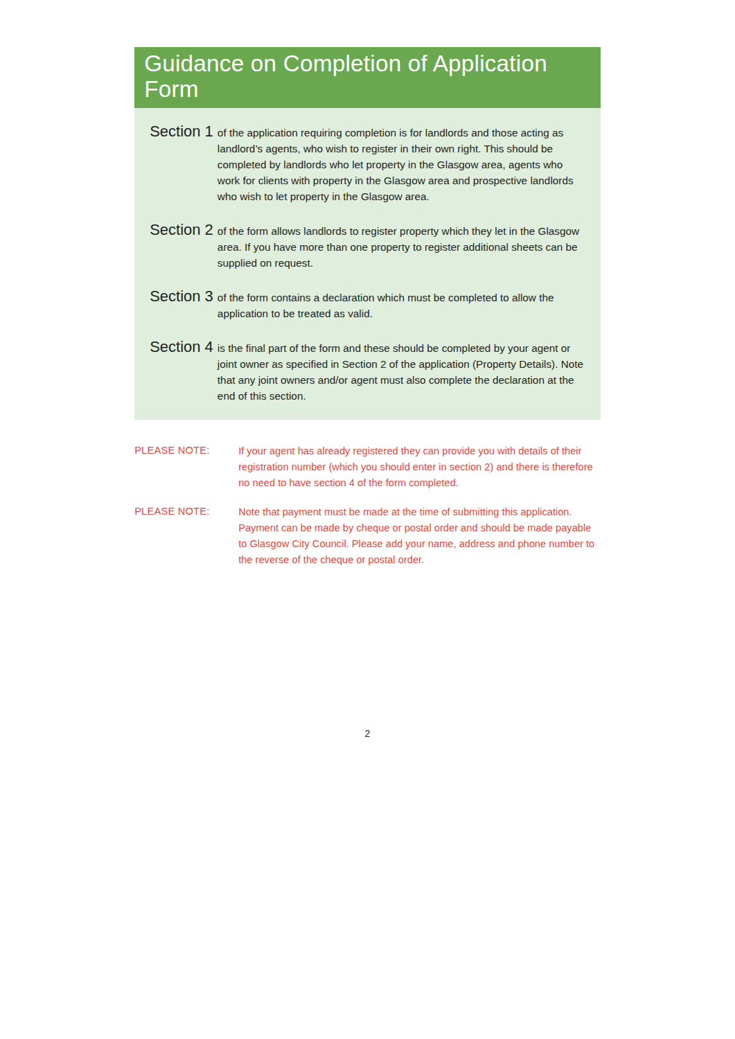Guidance on Completion of Application Form
Section 1
of the application requiring completion is for landlords and those acting as landlord’s agents, who wish to register in their own right. This should be completed by landlords who let property in the Glasgow area, agents who work for clients with property in the Glasgow area and prospective landlords who wish to let property in the Glasgow area.
Section 2
of the form allows landlords to register property which they let in the Glasgow area. If you have more than one property to register additional sheets can be supplied on request.
Section 3
of the form contains a declaration which must be completed to allow the application to be treated as valid.
Section 4
is the final part of the form and these should be completed by your agent or joint owner as specified in Section 2 of the application (Property Details). Note that any joint owners and/or agent must also complete the declaration at the end of this section.
PLEASE NOTE:
If your agent has already registered they can provide you with details of their registration number (which you should enter in section 2) and there is therefore no need to have section 4 of the form completed.
PLEASE NOTE:
Note that payment must be made at the time of submitting this application. Payment can be made by cheque or postal order and should be made payable to Glasgow City Council. Please add your name, address and phone number to the reverse of the cheque or postal order.
2